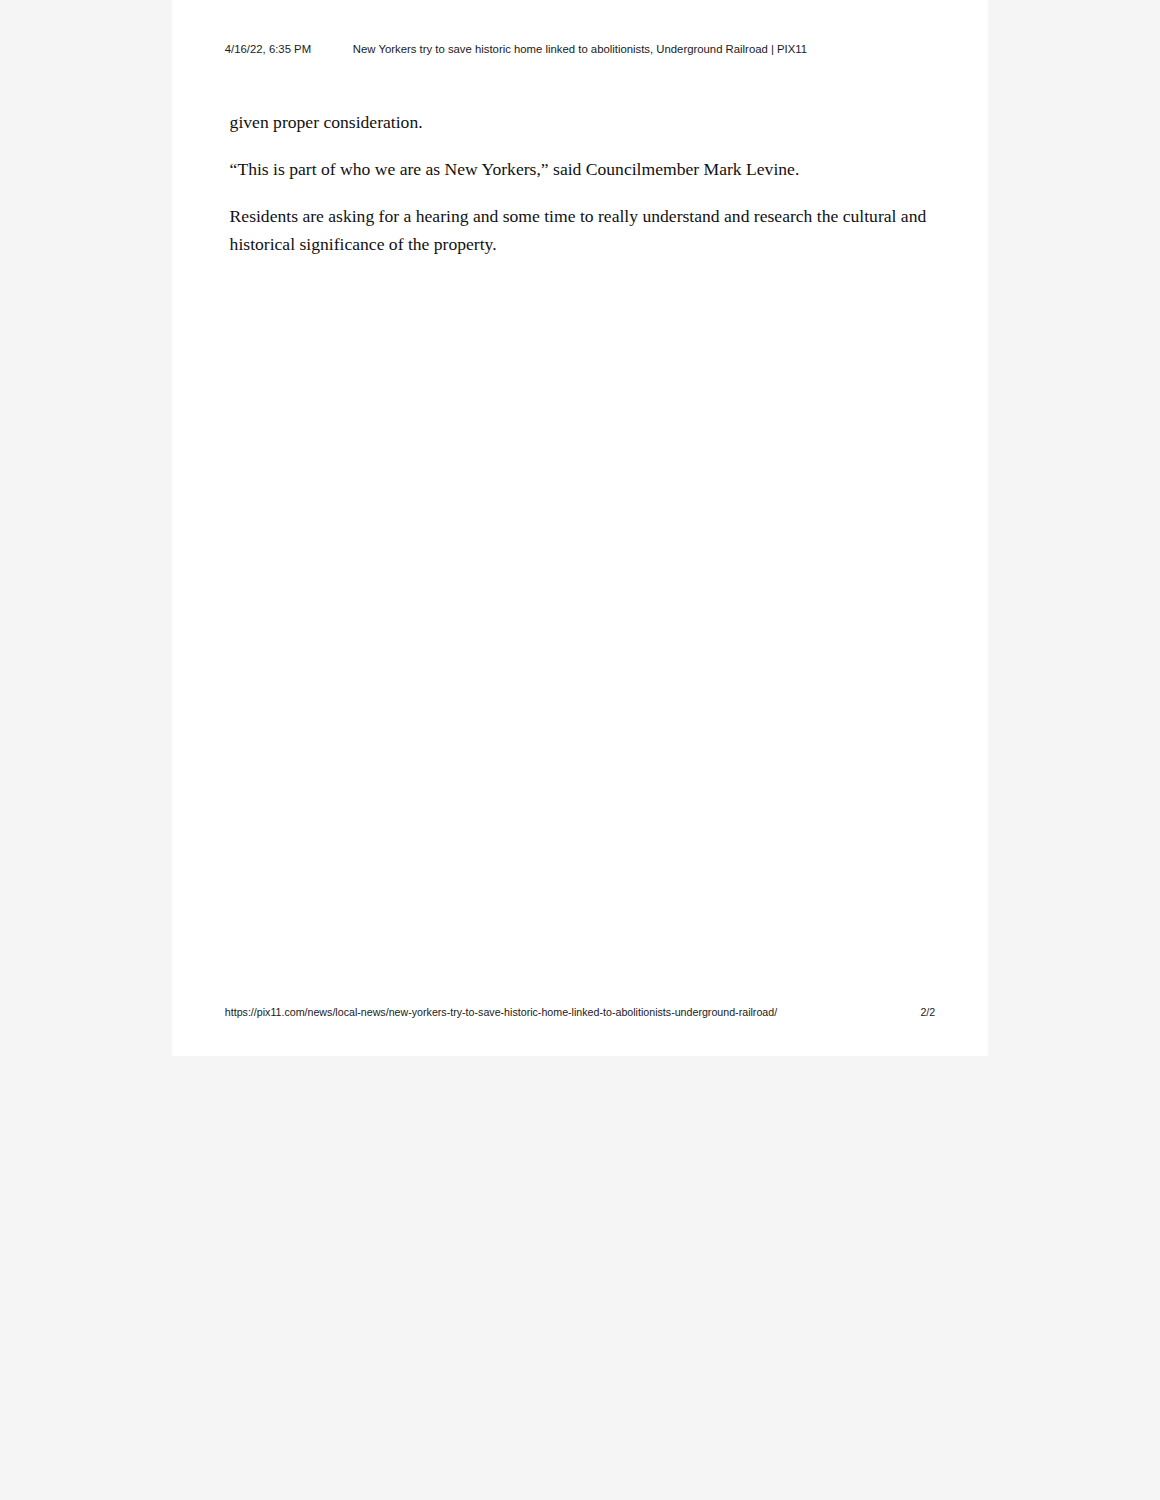4/16/22, 6:35 PM New Yorkers try to save historic home linked to abolitionists, Underground Railroad | PIX11
given proper consideration.
“This is part of who we are as New Yorkers,” said Councilmember Mark Levine.
Residents are asking for a hearing and some time to really understand and research the cultural and historical significance of the property.
https://pix11.com/news/local-news/new-yorkers-try-to-save-historic-home-linked-to-abolitionists-underground-railroad/ 2/2